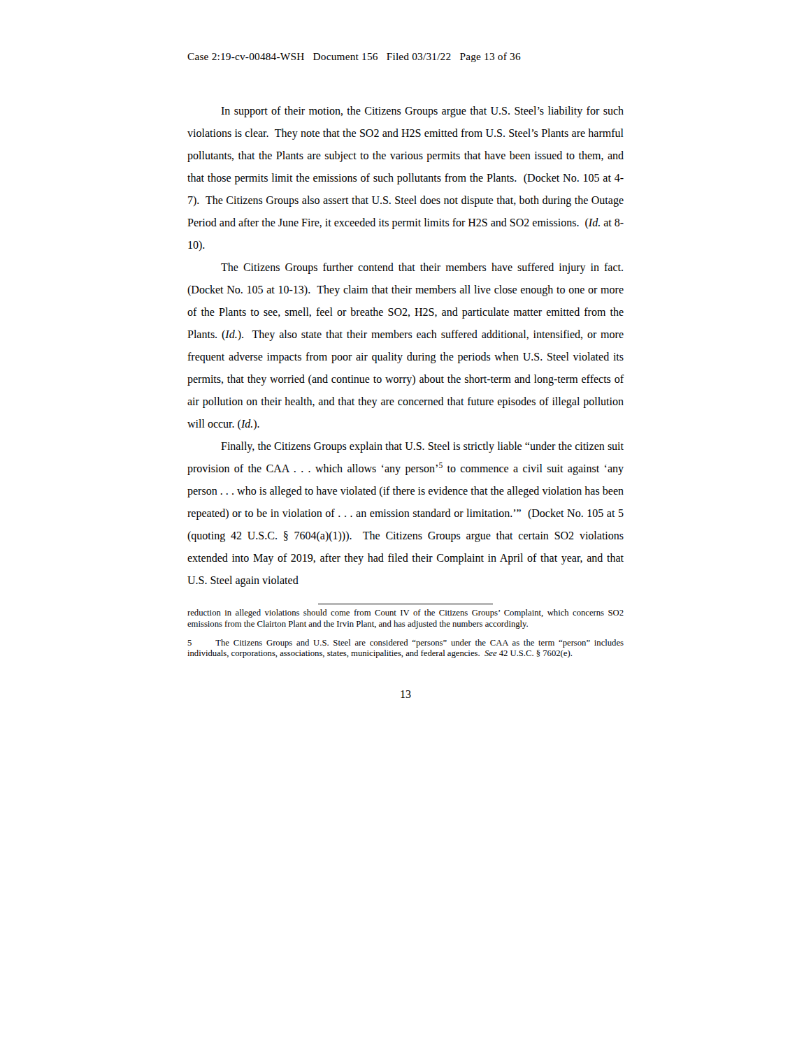Case 2:19-cv-00484-WSH Document 156 Filed 03/31/22 Page 13 of 36
In support of their motion, the Citizens Groups argue that U.S. Steel’s liability for such violations is clear. They note that the SO2 and H2S emitted from U.S. Steel’s Plants are harmful pollutants, that the Plants are subject to the various permits that have been issued to them, and that those permits limit the emissions of such pollutants from the Plants. (Docket No. 105 at 4-7). The Citizens Groups also assert that U.S. Steel does not dispute that, both during the Outage Period and after the June Fire, it exceeded its permit limits for H2S and SO2 emissions. (Id. at 8-10).
The Citizens Groups further contend that their members have suffered injury in fact. (Docket No. 105 at 10-13). They claim that their members all live close enough to one or more of the Plants to see, smell, feel or breathe SO2, H2S, and particulate matter emitted from the Plants. (Id.). They also state that their members each suffered additional, intensified, or more frequent adverse impacts from poor air quality during the periods when U.S. Steel violated its permits, that they worried (and continue to worry) about the short-term and long-term effects of air pollution on their health, and that they are concerned that future episodes of illegal pollution will occur. (Id.).
Finally, the Citizens Groups explain that U.S. Steel is strictly liable “under the citizen suit provision of the CAA . . . which allows ‘any person’5 to commence a civil suit against ‘any person . . . who is alleged to have violated (if there is evidence that the alleged violation has been repeated) or to be in violation of . . . an emission standard or limitation.’” (Docket No. 105 at 5 (quoting 42 U.S.C. § 7604(a)(1))). The Citizens Groups argue that certain SO2 violations extended into May of 2019, after they had filed their Complaint in April of that year, and that U.S. Steel again violated
reduction in alleged violations should come from Count IV of the Citizens Groups’ Complaint, which concerns SO2 emissions from the Clairton Plant and the Irvin Plant, and has adjusted the numbers accordingly.
5 The Citizens Groups and U.S. Steel are considered “persons” under the CAA as the term “person” includes individuals, corporations, associations, states, municipalities, and federal agencies. See 42 U.S.C. § 7602(e).
13